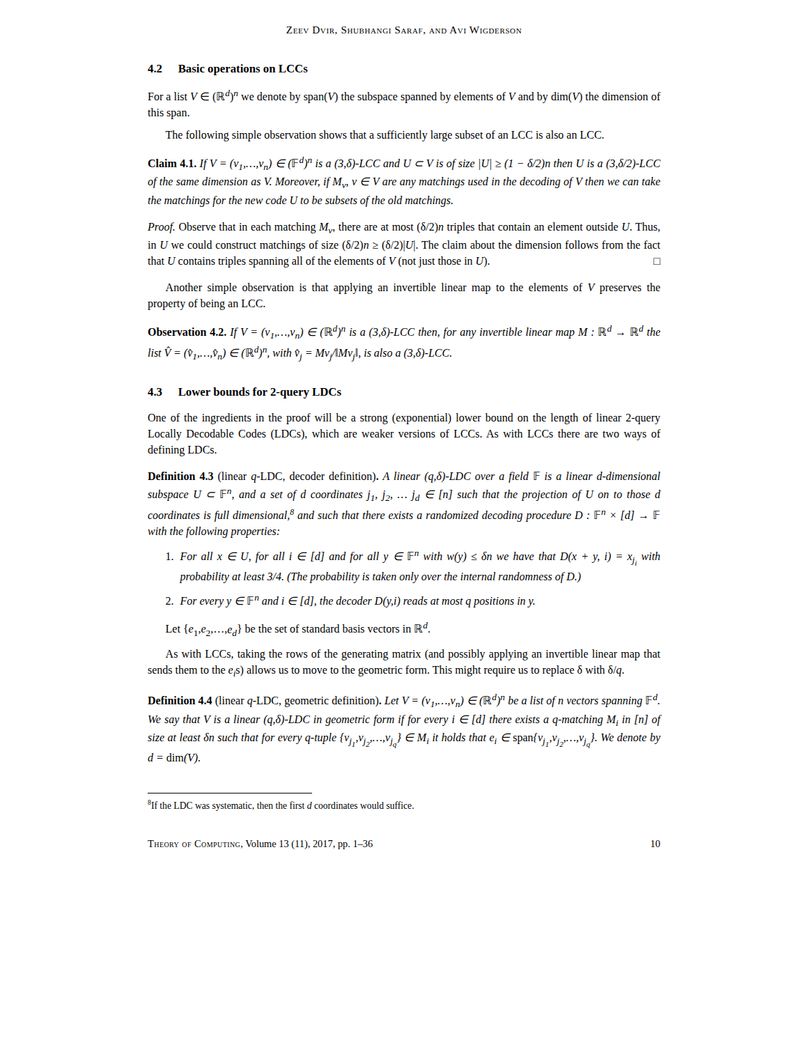Zeev Dvir, Shubhangi Saraf, and Avi Wigderson
4.2 Basic operations on LCCs
For a list V ∈ (ℝd)n we denote by span(V) the subspace spanned by elements of V and by dim(V) the dimension of this span.
The following simple observation shows that a sufficiently large subset of an LCC is also an LCC.
Claim 4.1. If V = (v1,…,vn) ∈ (𝔽d)n is a (3,δ)-LCC and U ⊂ V is of size |U| ≥ (1 − δ/2)n then U is a (3,δ/2)-LCC of the same dimension as V. Moreover, if Mv, v ∈ V are any matchings used in the decoding of V then we can take the matchings for the new code U to be subsets of the old matchings.
Proof. Observe that in each matching Mv, there are at most (δ/2)n triples that contain an element outside U. Thus, in U we could construct matchings of size (δ/2)n ≥ (δ/2)|U|. The claim about the dimension follows from the fact that U contains triples spanning all of the elements of V (not just those in U). □
Another simple observation is that applying an invertible linear map to the elements of V preserves the property of being an LCC.
Observation 4.2. If V = (v1,…,vn) ∈ (ℝd)n is a (3,δ)-LCC then, for any invertible linear map M : ℝd → ℝd the list V̂ = (v̂1,…,v̂n) ∈ (ℝd)n, with v̂j = Mvj/‖Mvj‖, is also a (3,δ)-LCC.
4.3 Lower bounds for 2-query LDCs
One of the ingredients in the proof will be a strong (exponential) lower bound on the length of linear 2-query Locally Decodable Codes (LDCs), which are weaker versions of LCCs. As with LCCs there are two ways of defining LDCs.
Definition 4.3 (linear q-LDC, decoder definition). A linear (q,δ)-LDC over a field 𝔽 is a linear d-dimensional subspace U ⊂ 𝔽n, and a set of d coordinates j1, j2, … jd ∈ [n] such that the projection of U on to those d coordinates is full dimensional,8 and such that there exists a randomized decoding procedure D : 𝔽n × [d] → 𝔽 with the following properties:
For all x ∈ U, for all i ∈ [d] and for all y ∈ 𝔽n with w(y) ≤ δn we have that D(x + y, i) = xji with probability at least 3/4. (The probability is taken only over the internal randomness of D.)
For every y ∈ 𝔽n and i ∈ [d], the decoder D(y,i) reads at most q positions in y.
Let {e1,e2,…,ed} be the set of standard basis vectors in ℝd.
As with LCCs, taking the rows of the generating matrix (and possibly applying an invertible linear map that sends them to the eis) allows us to move to the geometric form. This might require us to replace δ with δ/q.
Definition 4.4 (linear q-LDC, geometric definition). Let V = (v1,…,vn) ∈ (ℝd)n be a list of n vectors spanning 𝔽d. We say that V is a linear (q,δ)-LDC in geometric form if for every i ∈ [d] there exists a q-matching Mi in [n] of size at least δn such that for every q-tuple {vj1,vj2,…,vjq} ∈ Mi it holds that ei ∈ span{vj1,vj2,…,vjq}. We denote by d = dim(V).
8If the LDC was systematic, then the first d coordinates would suffice.
Theory of Computing, Volume 13 (11), 2017, pp. 1–36 10